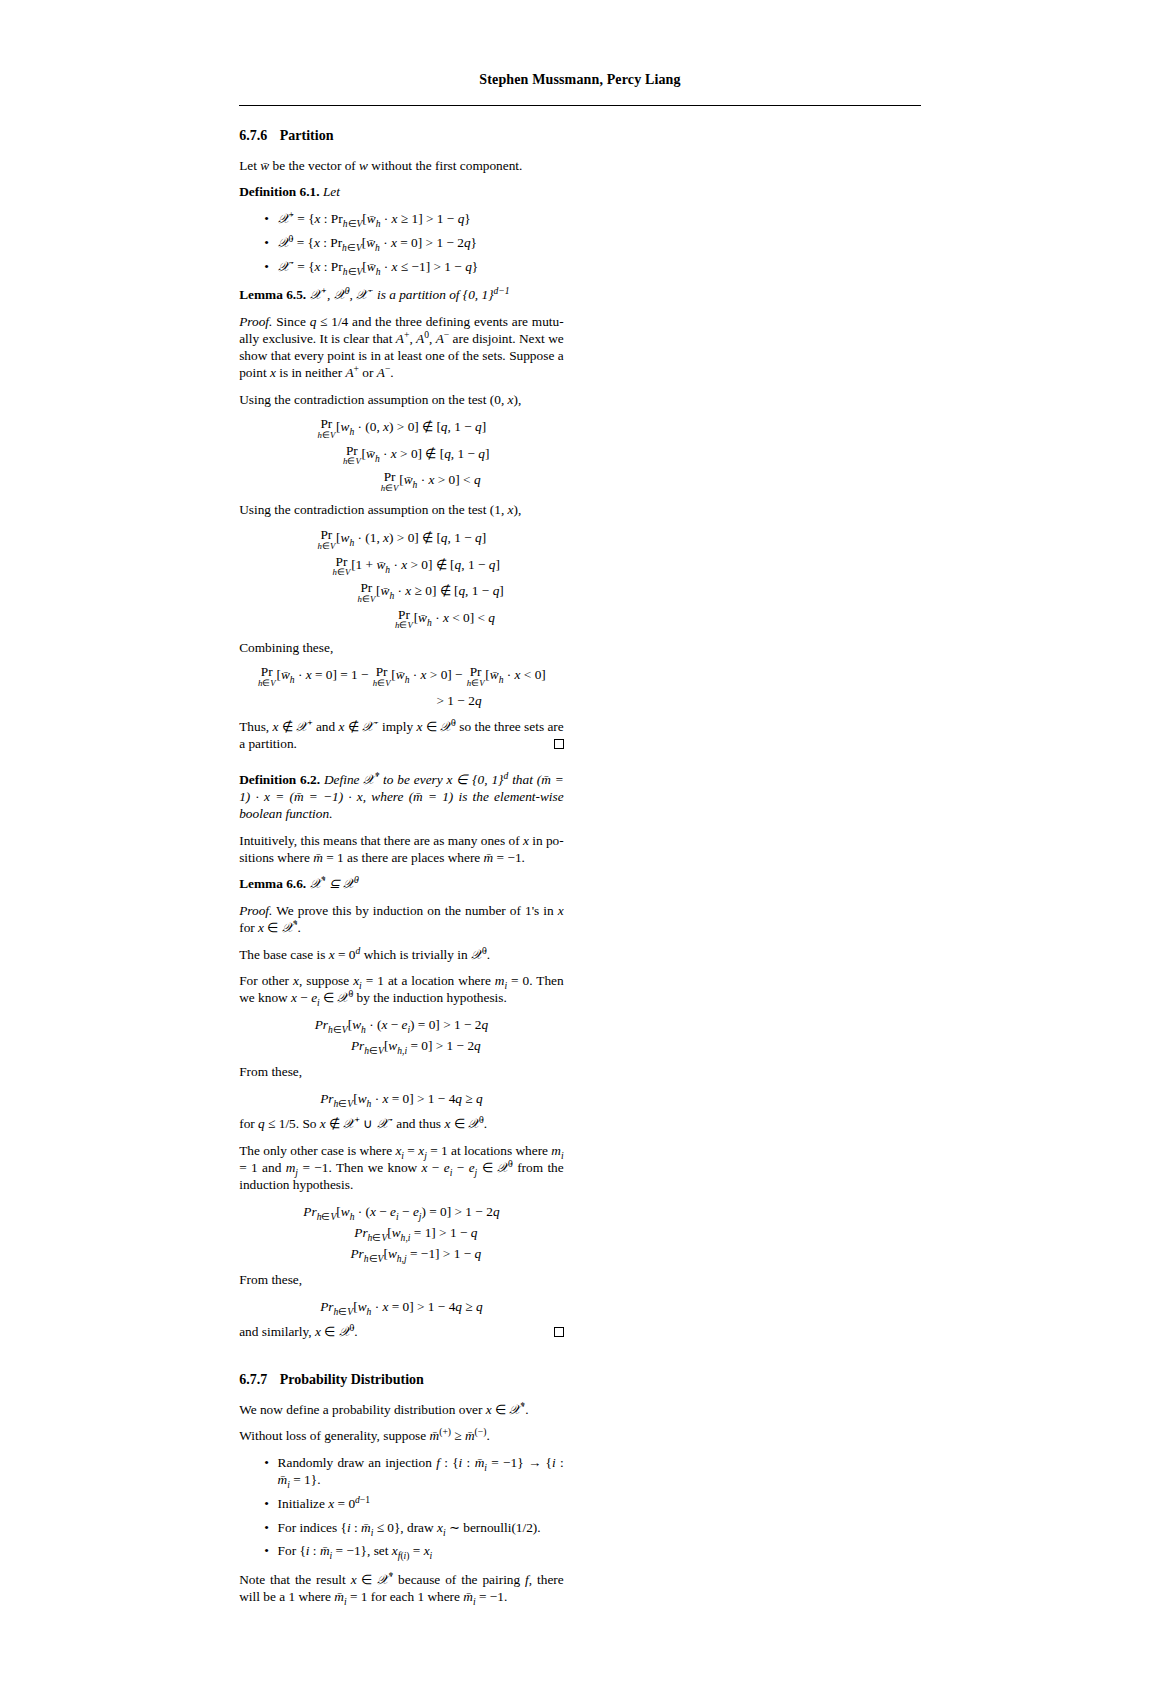Stephen Mussmann, Percy Liang
6.7.6 Partition
Let w̄ be the vector of w without the first component.
Definition 6.1. Let
𝒳+ = {x : Prh∈V[w̄h · x ≥ 1] > 1 − q}
𝒳0 = {x : Prh∈V[w̄h · x = 0] > 1 − 2q}
𝒳− = {x : Prh∈V[w̄h · x ≤ −1] > 1 − q}
Lemma 6.5. 𝒳+, 𝒳0, 𝒳− is a partition of {0, 1}d−1
Proof. Since q ≤ 1/4 and the three defining events are mutually exclusive. It is clear that A+, A0, A− are disjoint. Next we show that every point is in at least one of the sets. Suppose a point x is in neither A+ or A−.
Using the contradiction assumption on the test (0, x),
Pr h∈V[wh · (0, x) > 0] ∉ [q, 1 − q]
Pr h∈V[w̄h · x > 0] ∉ [q, 1 − q]
Pr h∈V[w̄h · x > 0] < q
Using the contradiction assumption on the test (1, x),
Pr h∈V[wh · (1, x) > 0] ∉ [q, 1 − q]
Pr h∈V[1 + w̄h · x > 0] ∉ [q, 1 − q]
Pr h∈V[w̄h · x ≥ 0] ∉ [q, 1 − q]
Pr h∈V[w̄h · x < 0] < q
Combining these,
Pr h∈V[w̄h · x = 0] = 1 − Pr h∈V[w̄h · x > 0] − Pr h∈V[w̄h · x < 0]
> 1 − 2q
Thus, x ∉ 𝒳+ and x ∉ 𝒳− imply x ∈ 𝒳0 so the three sets are a partition.
Definition 6.2. Define 𝒳* to be every x ∈ {0, 1}d that (m̄ = 1) · x = (m̄ = −1) · x, where (m̄ = 1) is the element-wise boolean function.
Intuitively, this means that there are as many ones of x in positions where m̄ = 1 as there are places where m̄ = −1.
Lemma 6.6. 𝒳* ⊆ 𝒳0
Proof. We prove this by induction on the number of 1's in x for x ∈ 𝒳*.
The base case is x = 0d which is trivially in 𝒳0.
For other x, suppose xi = 1 at a location where mi = 0. Then we know x − ei ∈ 𝒳0 by the induction hypothesis.
Prh∈V[wh · (x − ei) = 0] > 1 − 2q
Prh∈V[wh,i = 0] > 1 − 2q
From these,
Prh∈V[wh · x = 0] > 1 − 4q ≥ q
for q ≤ 1/5. So x ∉ 𝒳+ ∪ 𝒳− and thus x ∈ 𝒳0.
The only other case is where xi = xj = 1 at locations where mi = 1 and mj = −1. Then we know x − ei − ej ∈ 𝒳0 from the induction hypothesis.
Prh∈V[wh · (x − ei − ej) = 0] > 1 − 2q
Prh∈V[wh,i = 1] > 1 − q
Prh∈V[wh,j = −1] > 1 − q
From these,
Prh∈V[wh · x = 0] > 1 − 4q ≥ q
and similarly, x ∈ 𝒳0.
6.7.7 Probability Distribution
We now define a probability distribution over x ∈ 𝒳*.
Without loss of generality, suppose m̄(+) ≥ m̄(−).
Randomly draw an injection f : {i : m̄i = −1} → {i : m̄i = 1}.
Initialize x = 0d−1
For indices {i : m̄i ≤ 0}, draw xi ∼ bernoulli(1/2).
For {i : m̄i = −1}, set xf(i) = xi
Note that the result x ∈ 𝒳* because of the pairing f, there will be a 1 where m̄i = 1 for each 1 where m̄i = −1.